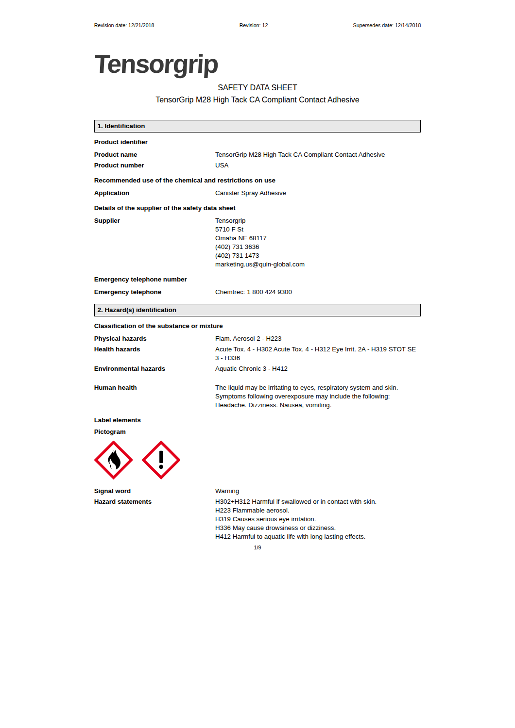Revision date: 12/21/2018
Revision: 12
Supersedes date: 12/14/2018
Tensorgrip
SAFETY DATA SHEET
TensorGrip M28 High Tack CA Compliant Contact Adhesive
1. Identification
Product identifier
| Product name | TensorGrip M28 High Tack CA Compliant Contact Adhesive |
| Product number | USA |
Recommended use of the chemical and restrictions on use
| Application | Canister Spray Adhesive |
Details of the supplier of the safety data sheet
| Supplier | Tensorgrip 5710 F St Omaha NE 68117 (402) 731 3636 (402) 731 1473 marketing.us@quin-global.com |
Emergency telephone number
| Emergency telephone | Chemtrec: 1 800 424 9300 |
2. Hazard(s) identification
Classification of the substance or mixture
| Physical hazards | Flam. Aerosol 2 - H223 |
| Health hazards | Acute Tox. 4 - H302 Acute Tox. 4 - H312 Eye Irrit. 2A - H319 STOT SE 3 - H336 |
| Environmental hazards | Aquatic Chronic 3 - H412 |
| Human health | The liquid may be irritating to eyes, respiratory system and skin. Symptoms following overexposure may include the following: Headache. Dizziness. Nausea, vomiting. |
Label elements
Pictogram
| Signal word | Warning |
| Hazard statements | H302+H312 Harmful if swallowed or in contact with skin. H223 Flammable aerosol. H319 Causes serious eye irritation. H336 May cause drowsiness or dizziness. H412 Harmful to aquatic life with long lasting effects. |
1/9